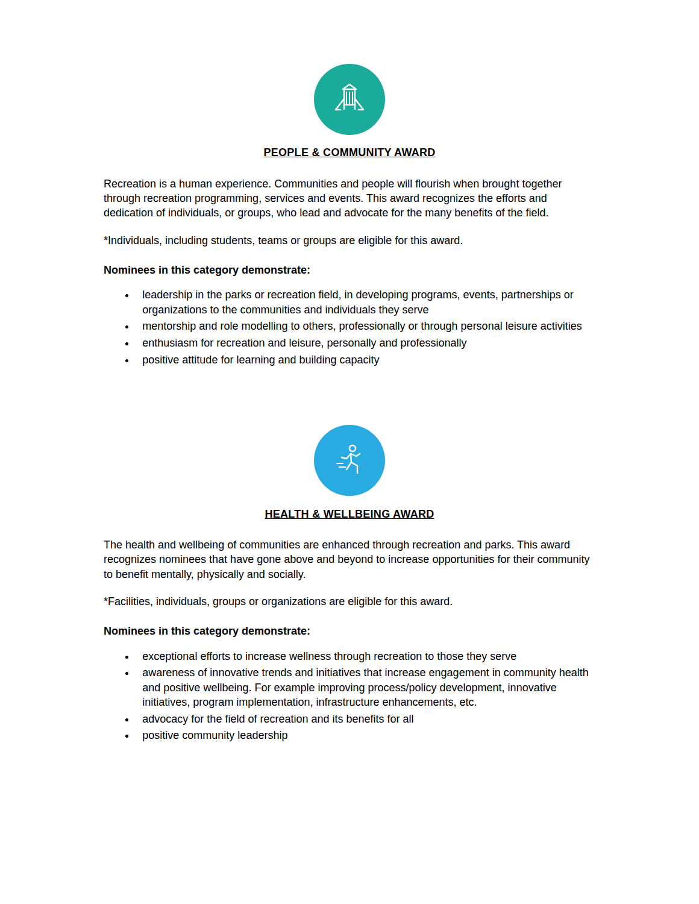PEOPLE & COMMUNITY AWARD
Recreation is a human experience. Communities and people will flourish when brought together through recreation programming, services and events. This award recognizes the efforts and dedication of individuals, or groups, who lead and advocate for the many benefits of the field.
*Individuals, including students, teams or groups are eligible for this award.
Nominees in this category demonstrate:
leadership in the parks or recreation field, in developing programs, events, partnerships or organizations to the communities and individuals they serve
mentorship and role modelling to others, professionally or through personal leisure activities
enthusiasm for recreation and leisure, personally and professionally
positive attitude for learning and building capacity
HEALTH & WELLBEING AWARD
The health and wellbeing of communities are enhanced through recreation and parks. This award recognizes nominees that have gone above and beyond to increase opportunities for their community to benefit mentally, physically and socially.
*Facilities, individuals, groups or organizations are eligible for this award.
Nominees in this category demonstrate:
exceptional efforts to increase wellness through recreation to those they serve
awareness of innovative trends and initiatives that increase engagement in community health and positive wellbeing. For example improving process/policy development, innovative initiatives, program implementation, infrastructure enhancements, etc.
advocacy for the field of recreation and its benefits for all
positive community leadership